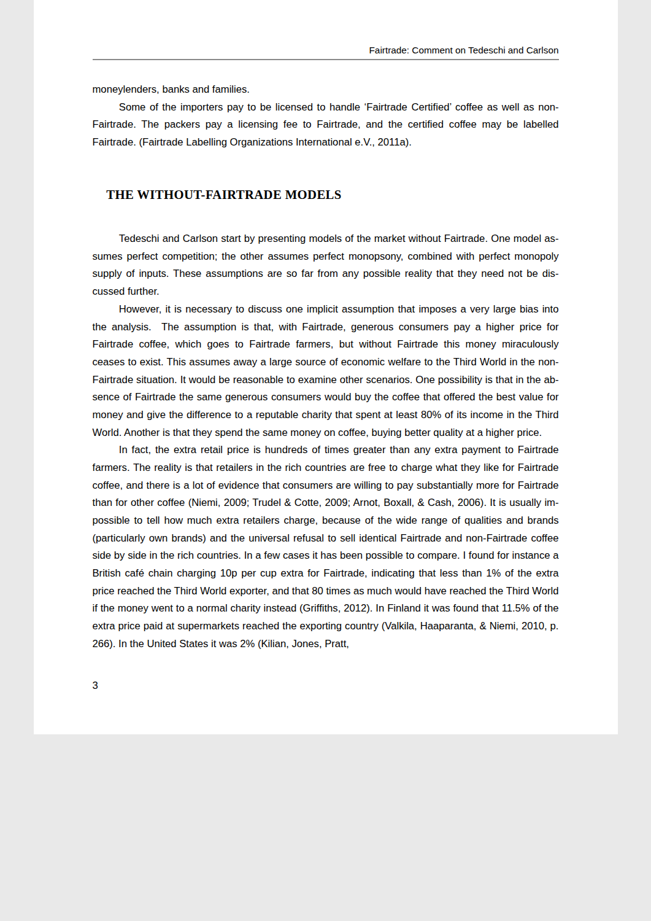Fairtrade: Comment on Tedeschi and Carlson
moneylenders, banks and families.
Some of the importers pay to be licensed to handle ‘Fairtrade Certified’ coffee as well as non-Fairtrade. The packers pay a licensing fee to Fairtrade, and the certified coffee may be labelled Fairtrade. (Fairtrade Labelling Organizations International e.V., 2011a).
THE WITHOUT-FAIRTRADE MODELS
Tedeschi and Carlson start by presenting models of the market without Fairtrade. One model assumes perfect competition; the other assumes perfect monopsony, combined with perfect monopoly supply of inputs. These assumptions are so far from any possible reality that they need not be discussed further.
However, it is necessary to discuss one implicit assumption that imposes a very large bias into the analysis. The assumption is that, with Fairtrade, generous consumers pay a higher price for Fairtrade coffee, which goes to Fairtrade farmers, but without Fairtrade this money miraculously ceases to exist. This assumes away a large source of economic welfare to the Third World in the non-Fairtrade situation. It would be reasonable to examine other scenarios. One possibility is that in the absence of Fairtrade the same generous consumers would buy the coffee that offered the best value for money and give the difference to a reputable charity that spent at least 80% of its income in the Third World. Another is that they spend the same money on coffee, buying better quality at a higher price.
In fact, the extra retail price is hundreds of times greater than any extra payment to Fairtrade farmers. The reality is that retailers in the rich countries are free to charge what they like for Fairtrade coffee, and there is a lot of evidence that consumers are willing to pay substantially more for Fairtrade than for other coffee (Niemi, 2009; Trudel & Cotte, 2009; Arnot, Boxall, & Cash, 2006). It is usually impossible to tell how much extra retailers charge, because of the wide range of qualities and brands (particularly own brands) and the universal refusal to sell identical Fairtrade and non-Fairtrade coffee side by side in the rich countries. In a few cases it has been possible to compare. I found for instance a British café chain charging 10p per cup extra for Fairtrade, indicating that less than 1% of the extra price reached the Third World exporter, and that 80 times as much would have reached the Third World if the money went to a normal charity instead (Griffiths, 2012). In Finland it was found that 11.5% of the extra price paid at supermarkets reached the exporting country (Valkila, Haaparanta, & Niemi, 2010, p. 266). In the United States it was 2% (Kilian, Jones, Pratt,
3